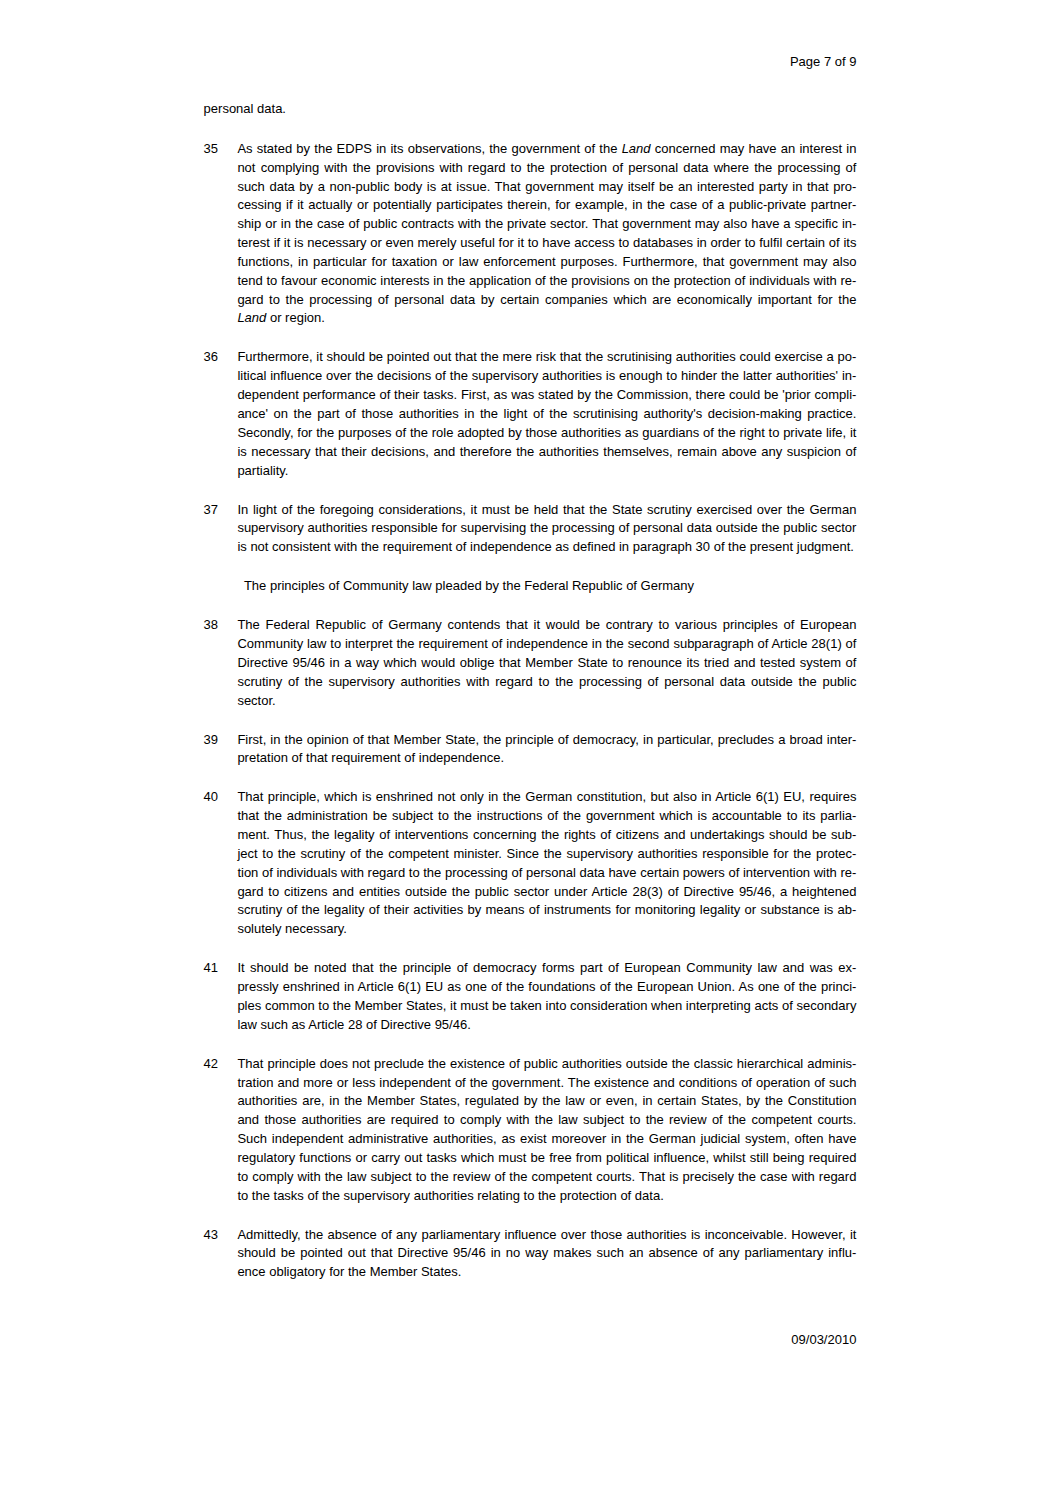Page 7 of 9
personal data.
35
As stated by the EDPS in its observations, the government of the Land concerned may have an interest in not complying with the provisions with regard to the protection of personal data where the processing of such data by a non-public body is at issue. That government may itself be an interested party in that processing if it actually or potentially participates therein, for example, in the case of a public-private partnership or in the case of public contracts with the private sector. That government may also have a specific interest if it is necessary or even merely useful for it to have access to databases in order to fulfil certain of its functions, in particular for taxation or law enforcement purposes. Furthermore, that government may also tend to favour economic interests in the application of the provisions on the protection of individuals with regard to the processing of personal data by certain companies which are economically important for the Land or region.
36
Furthermore, it should be pointed out that the mere risk that the scrutinising authorities could exercise a political influence over the decisions of the supervisory authorities is enough to hinder the latter authorities' independent performance of their tasks. First, as was stated by the Commission, there could be 'prior compliance' on the part of those authorities in the light of the scrutinising authority's decision-making practice. Secondly, for the purposes of the role adopted by those authorities as guardians of the right to private life, it is necessary that their decisions, and therefore the authorities themselves, remain above any suspicion of partiality.
37
In light of the foregoing considerations, it must be held that the State scrutiny exercised over the German supervisory authorities responsible for supervising the processing of personal data outside the public sector is not consistent with the requirement of independence as defined in paragraph 30 of the present judgment.
The principles of Community law pleaded by the Federal Republic of Germany
38
The Federal Republic of Germany contends that it would be contrary to various principles of European Community law to interpret the requirement of independence in the second subparagraph of Article 28(1) of Directive 95/46 in a way which would oblige that Member State to renounce its tried and tested system of scrutiny of the supervisory authorities with regard to the processing of personal data outside the public sector.
39
First, in the opinion of that Member State, the principle of democracy, in particular, precludes a broad interpretation of that requirement of independence.
40
That principle, which is enshrined not only in the German constitution, but also in Article 6(1) EU, requires that the administration be subject to the instructions of the government which is accountable to its parliament. Thus, the legality of interventions concerning the rights of citizens and undertakings should be subject to the scrutiny of the competent minister. Since the supervisory authorities responsible for the protection of individuals with regard to the processing of personal data have certain powers of intervention with regard to citizens and entities outside the public sector under Article 28(3) of Directive 95/46, a heightened scrutiny of the legality of their activities by means of instruments for monitoring legality or substance is absolutely necessary.
41
It should be noted that the principle of democracy forms part of European Community law and was expressly enshrined in Article 6(1) EU as one of the foundations of the European Union. As one of the principles common to the Member States, it must be taken into consideration when interpreting acts of secondary law such as Article 28 of Directive 95/46.
42
That principle does not preclude the existence of public authorities outside the classic hierarchical administration and more or less independent of the government. The existence and conditions of operation of such authorities are, in the Member States, regulated by the law or even, in certain States, by the Constitution and those authorities are required to comply with the law subject to the review of the competent courts. Such independent administrative authorities, as exist moreover in the German judicial system, often have regulatory functions or carry out tasks which must be free from political influence, whilst still being required to comply with the law subject to the review of the competent courts. That is precisely the case with regard to the tasks of the supervisory authorities relating to the protection of data.
43
Admittedly, the absence of any parliamentary influence over those authorities is inconceivable. However, it should be pointed out that Directive 95/46 in no way makes such an absence of any parliamentary influence obligatory for the Member States.
09/03/2010